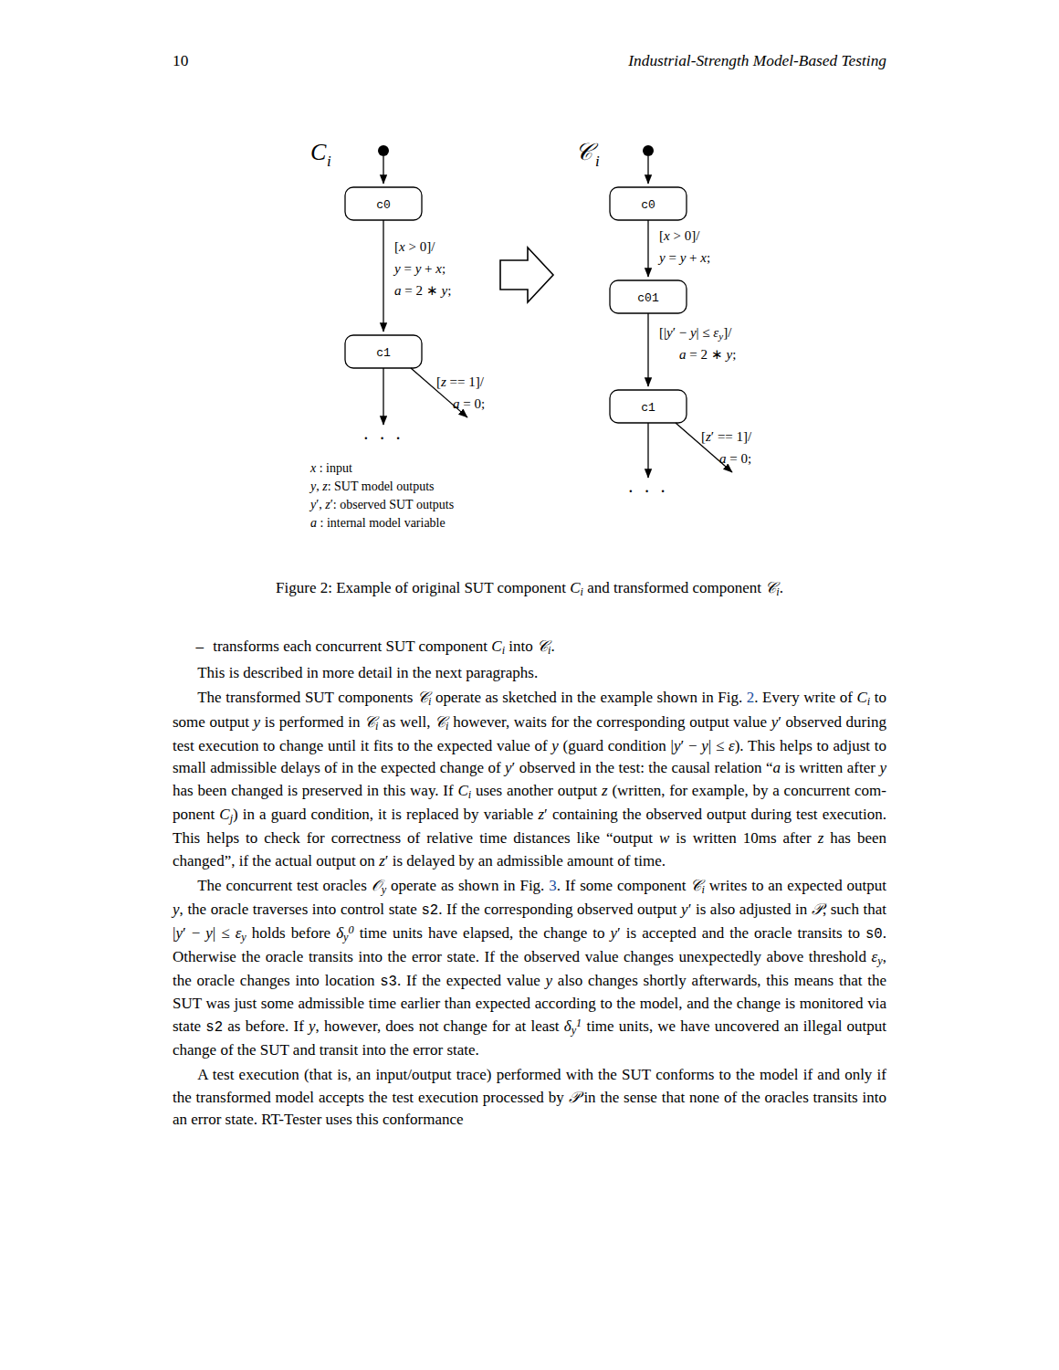10 Industrial-Strength Model-Based Testing
C i c0 [x > 0]/ y = y + x; a = 2 ∗ y; c1 · · · [z == 1]/ a = 0; x : input y, z: SUT model outputs y′, z′: observed SUT outputs a : internal model variable 𝒞 i c0 [x > 0]/ y = y + x; c01 [|y′ − y| ≤ εy]/ a = 2 ∗ y; c1 · · · [z′ == 1]/ a = 0;
Figure 2: Example of original SUT component Ci and transformed component 𝒞i.
transforms each concurrent SUT component Ci into 𝒞i.
This is described in more detail in the next paragraphs.
The transformed SUT components 𝒞i operate as sketched in the example shown in Fig. 2. Every write of Ci to some output y is performed in 𝒞i as well, 𝒞i however, waits for the corresponding output value y′ observed during test execution to change until it fits to the expected value of y (guard condition |y′ − y| ≤ ε). This helps to adjust to small admissible delays of in the expected change of y′ observed in the test: the causal relation “a is written after y has been changed is preserved in this way. If Ci uses another output z (written, for example, by a concurrent component Cj) in a guard condition, it is replaced by variable z′ containing the observed output during test execution. This helps to check for correctness of relative time distances like “output w is written 10ms after z has been changed”, if the actual output on z′ is delayed by an admissible amount of time.
The concurrent test oracles 𝒪y operate as shown in Fig. 3. If some component 𝒞i writes to an expected output y, the oracle traverses into control state s2. If the corresponding observed output y′ is also adjusted in 𝒫, such that |y′ − y| ≤ εy holds before δy 0 time units have elapsed, the change to y′ is accepted and the oracle transits to s0. Otherwise the oracle transits into the error state. If the observed value changes unexpectedly above threshold εy, the oracle changes into location s3. If the expected value y also changes shortly afterwards, this means that the SUT was just some admissible time earlier than expected according to the model, and the change is monitored via state s2 as before. If y, however, does not change for at least δy 1 time units, we have uncovered an illegal output change of the SUT and transit into the error state.
A test execution (that is, an input/output trace) performed with the SUT conforms to the model if and only if the transformed model accepts the test execution processed by 𝒫 in the sense that none of the oracles transits into an error state. RT-Tester uses this conformance